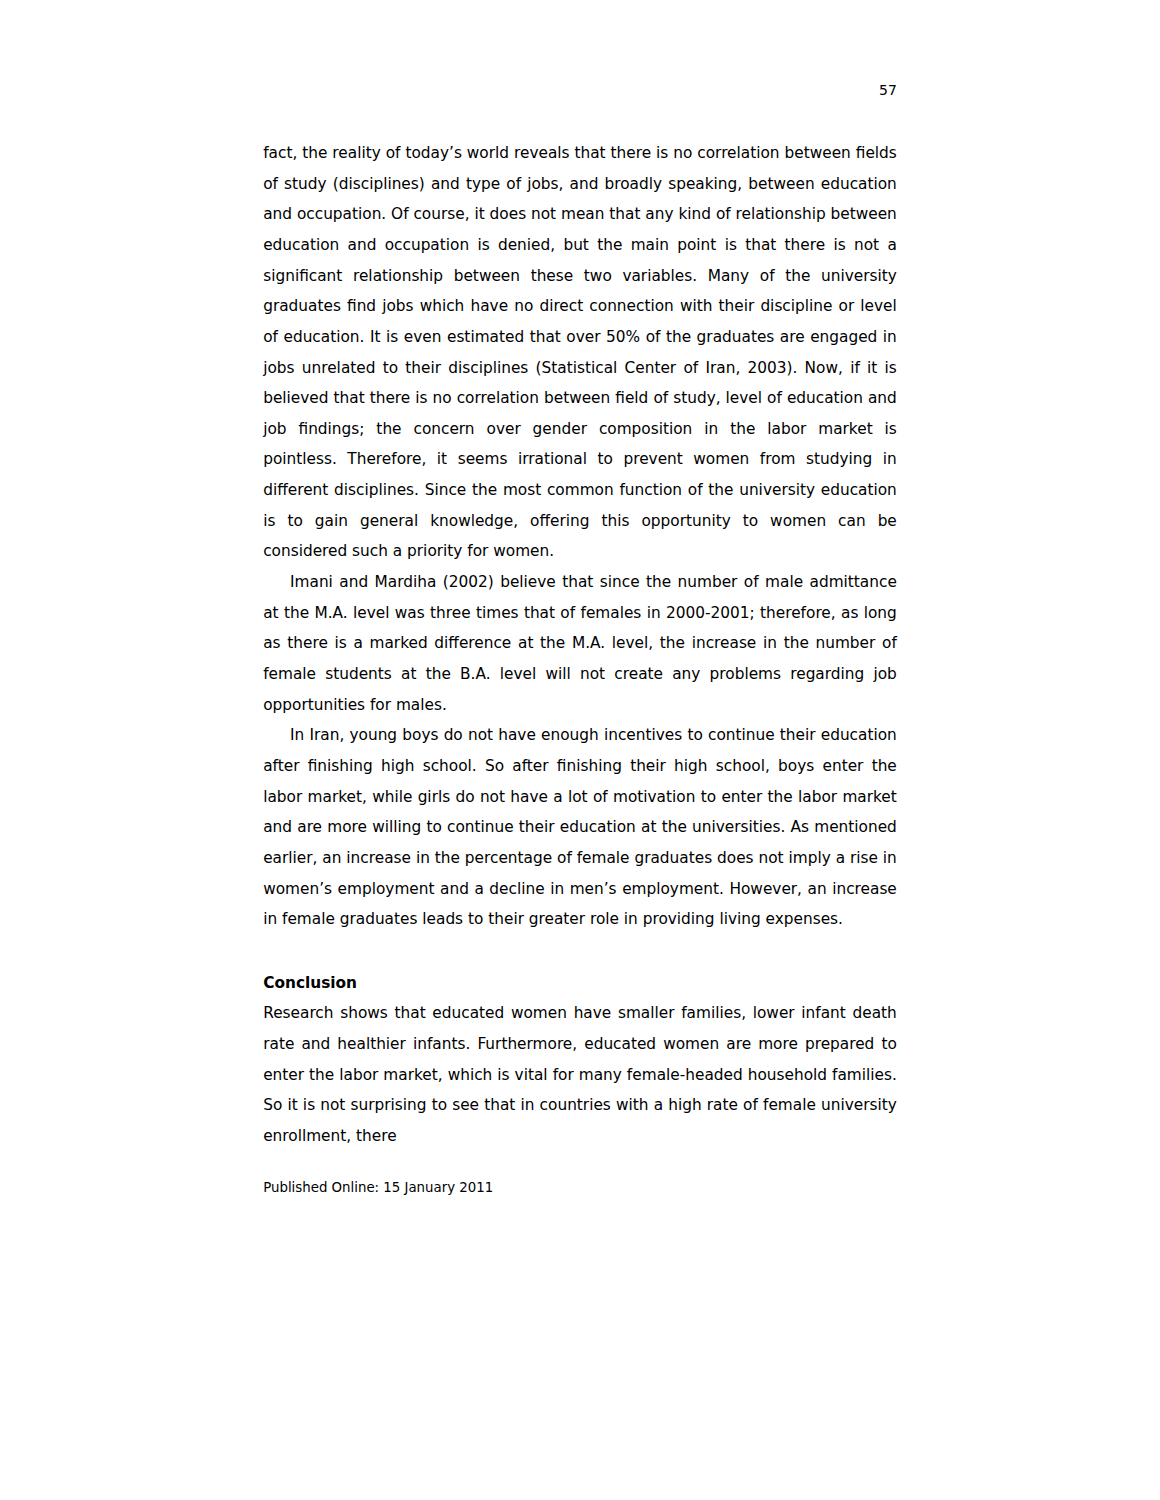57
fact, the reality of today’s world reveals that there is no correlation between fields of study (disciplines) and type of jobs, and broadly speaking, between education and occupation. Of course, it does not mean that any kind of relationship between education and occupation is denied, but the main point is that there is not a significant relationship between these two variables. Many of the university graduates find jobs which have no direct connection with their discipline or level of education. It is even estimated that over 50% of the graduates are engaged in jobs unrelated to their disciplines (Statistical Center of Iran, 2003). Now, if it is believed that there is no correlation between field of study, level of education and job findings; the concern over gender composition in the labor market is pointless. Therefore, it seems irrational to prevent women from studying in different disciplines. Since the most common function of the university education is to gain general knowledge, offering this opportunity to women can be considered such a priority for women.
Imani and Mardiha (2002) believe that since the number of male admittance at the M.A. level was three times that of females in 2000-2001; therefore, as long as there is a marked difference at the M.A. level, the increase in the number of female students at the B.A. level will not create any problems regarding job opportunities for males.
In Iran, young boys do not have enough incentives to continue their education after finishing high school. So after finishing their high school, boys enter the labor market, while girls do not have a lot of motivation to enter the labor market and are more willing to continue their education at the universities. As mentioned earlier, an increase in the percentage of female graduates does not imply a rise in women’s employment and a decline in men’s employment. However, an increase in female graduates leads to their greater role in providing living expenses.
Conclusion
Research shows that educated women have smaller families, lower infant death rate and healthier infants. Furthermore, educated women are more prepared to enter the labor market, which is vital for many female-headed household families. So it is not surprising to see that in countries with a high rate of female university enrollment, there
Published Online: 15 January 2011